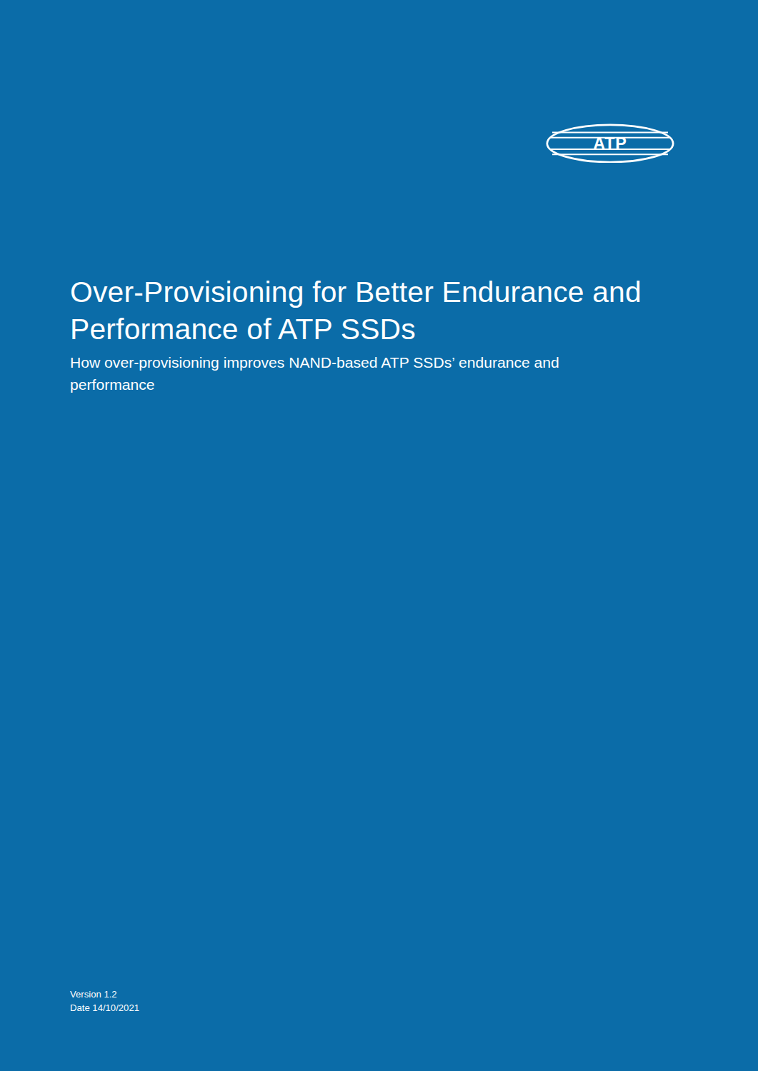ATP ATP
Over-Provisioning for Better Endurance and Performance of ATP SSDs
How over-provisioning improves NAND-based ATP SSDs’ endurance and performance
Version 1.2
Date 14/10/2021